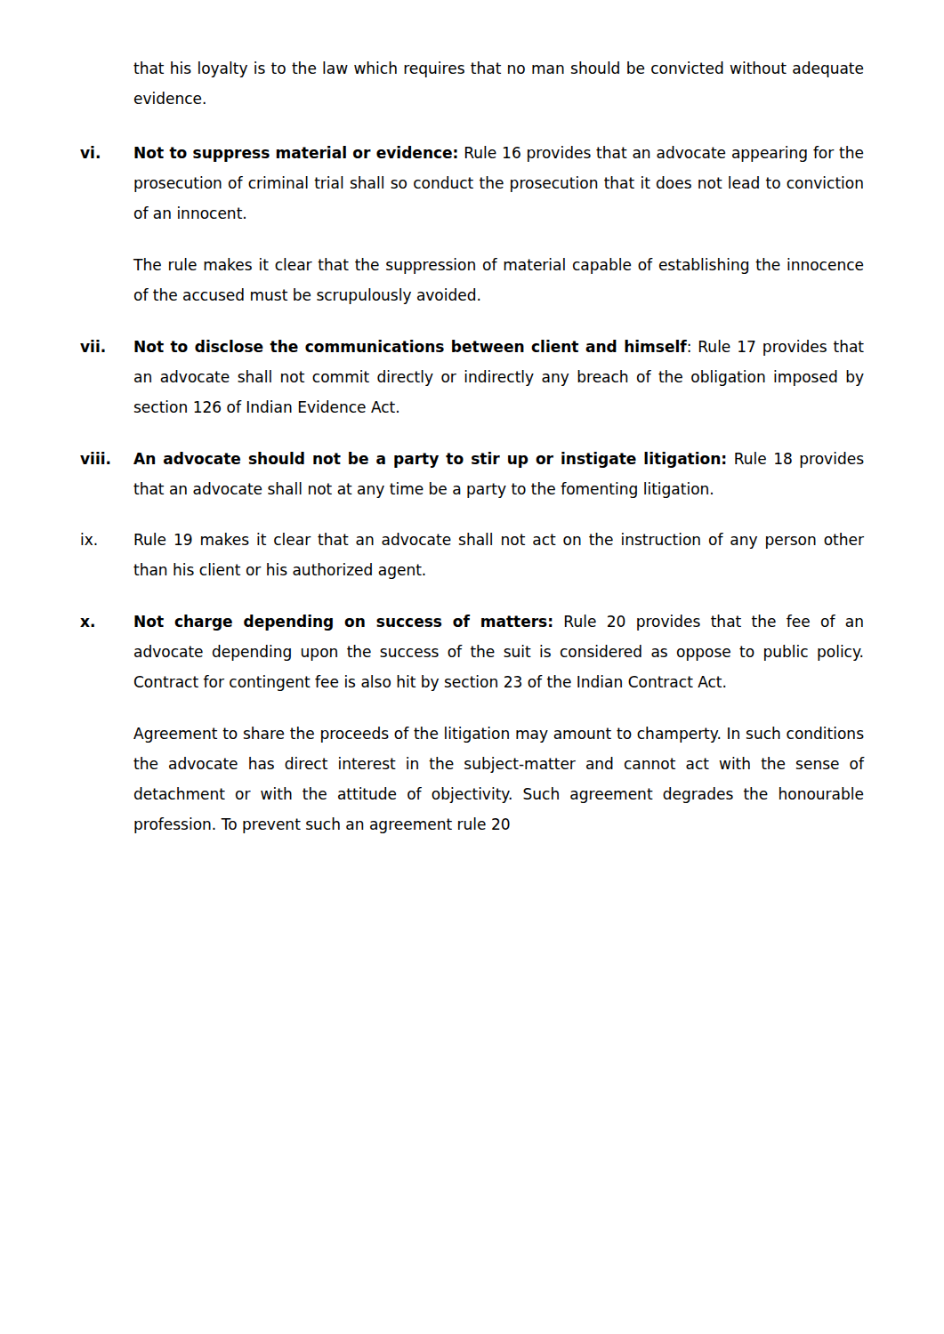that his loyalty is to the law which requires that no man should be convicted without adequate evidence.
vi.
Not to suppress material or evidence: Rule 16 provides that an advocate appearing for the prosecution of criminal trial shall so conduct the prosecution that it does not lead to conviction of an innocent.
The rule makes it clear that the suppression of material capable of establishing the innocence of the accused must be scrupulously avoided.
vii.
Not to disclose the communications between client and himself: Rule 17 provides that an advocate shall not commit directly or indirectly any breach of the obligation imposed by section 126 of Indian Evidence Act.
viii.
An advocate should not be a party to stir up or instigate litigation: Rule 18 provides that an advocate shall not at any time be a party to the fomenting litigation.
ix.
Rule 19 makes it clear that an advocate shall not act on the instruction of any person other than his client or his authorized agent.
x.
Not charge depending on success of matters: Rule 20 provides that the fee of an advocate depending upon the success of the suit is considered as oppose to public policy. Contract for contingent fee is also hit by section 23 of the Indian Contract Act.
Agreement to share the proceeds of the litigation may amount to champerty. In such conditions the advocate has direct interest in the subject-matter and cannot act with the sense of detachment or with the attitude of objectivity. Such agreement degrades the honourable profession. To prevent such an agreement rule 20